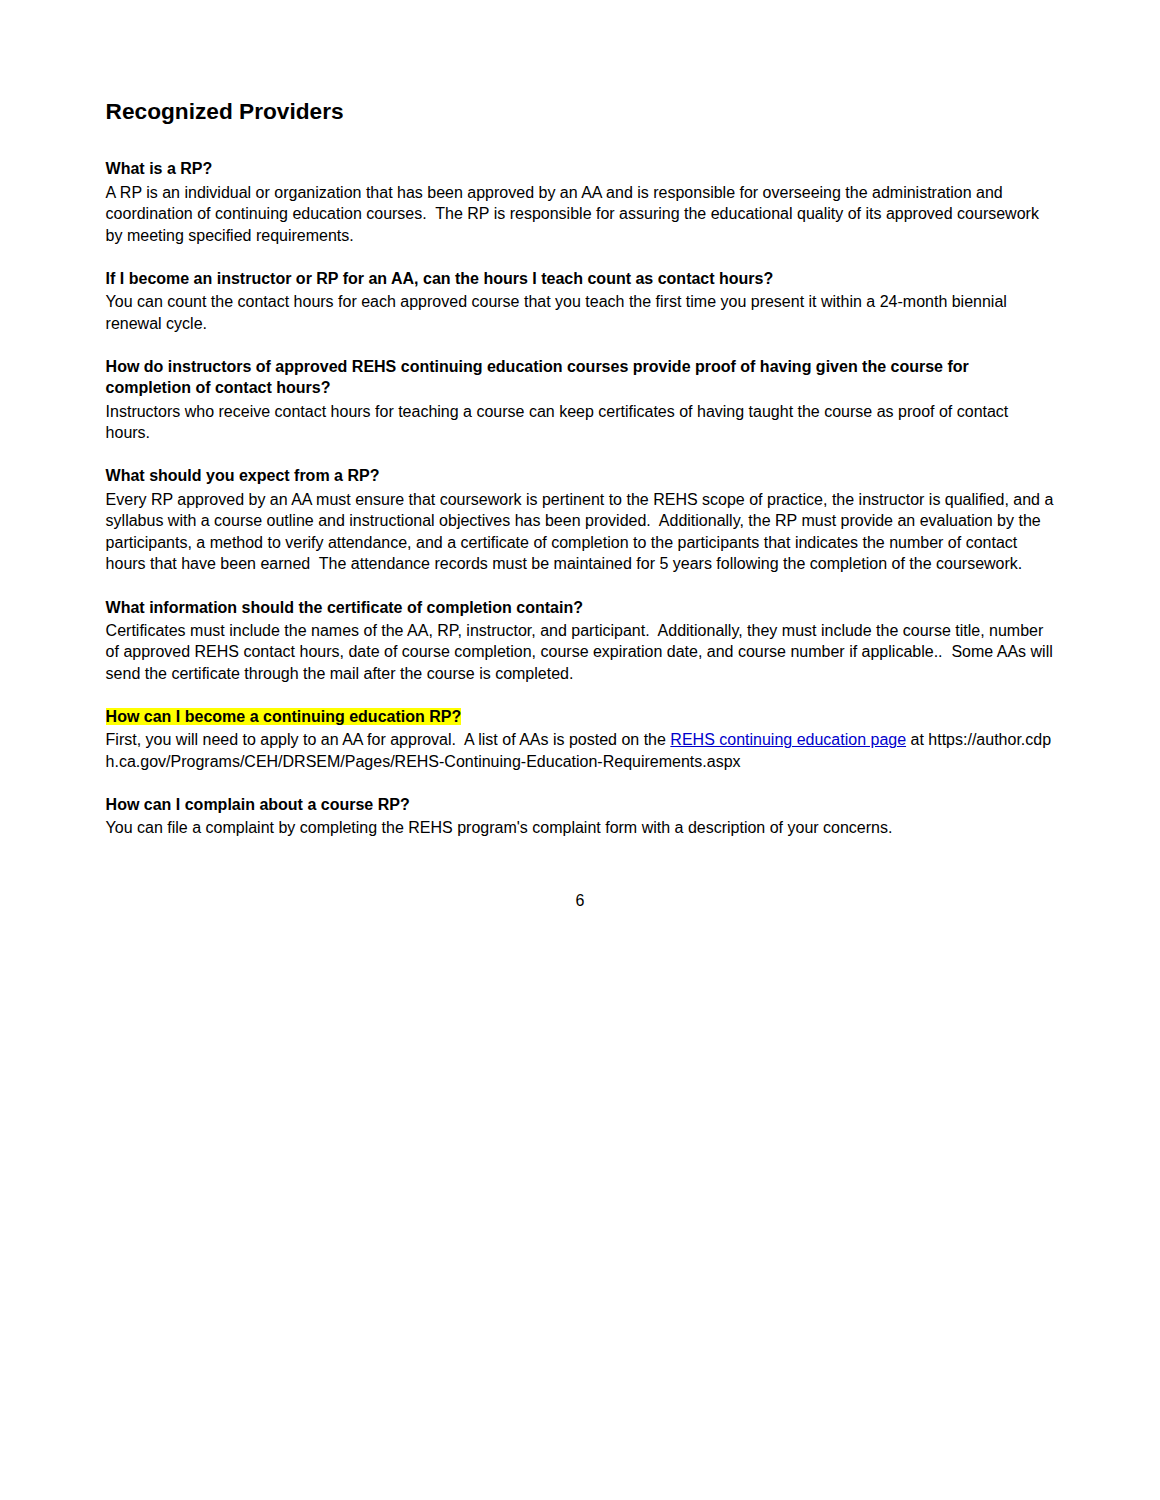Recognized Providers
What is a RP?
A RP is an individual or organization that has been approved by an AA and is responsible for overseeing the administration and coordination of continuing education courses. The RP is responsible for assuring the educational quality of its approved coursework by meeting specified requirements.
If I become an instructor or RP for an AA, can the hours I teach count as contact hours?
You can count the contact hours for each approved course that you teach the first time you present it within a 24-month biennial renewal cycle.
How do instructors of approved REHS continuing education courses provide proof of having given the course for completion of contact hours?
Instructors who receive contact hours for teaching a course can keep certificates of having taught the course as proof of contact hours.
What should you expect from a RP?
Every RP approved by an AA must ensure that coursework is pertinent to the REHS scope of practice, the instructor is qualified, and a syllabus with a course outline and instructional objectives has been provided. Additionally, the RP must provide an evaluation by the participants, a method to verify attendance, and a certificate of completion to the participants that indicates the number of contact hours that have been earned The attendance records must be maintained for 5 years following the completion of the coursework.
What information should the certificate of completion contain?
Certificates must include the names of the AA, RP, instructor, and participant. Additionally, they must include the course title, number of approved REHS contact hours, date of course completion, course expiration date, and course number if applicable.. Some AAs will send the certificate through the mail after the course is completed.
How can I become a continuing education RP?
First, you will need to apply to an AA for approval. A list of AAs is posted on the REHS continuing education page at https://author.cdph.ca.gov/Programs/CEH/DRSEM/Pages/REHS-Continuing-Education-Requirements.aspx
How can I complain about a course RP?
You can file a complaint by completing the REHS program's complaint form with a description of your concerns.
6